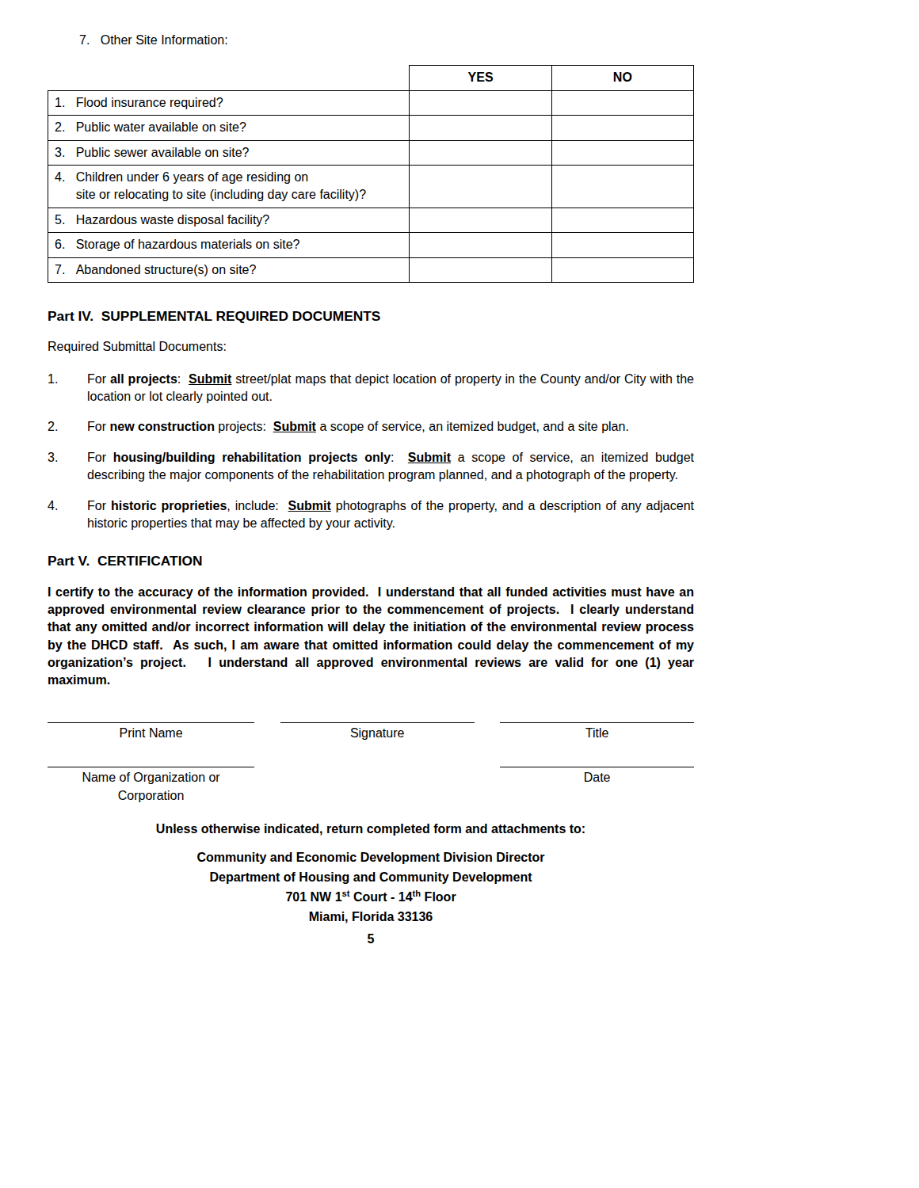7. Other Site Information:
| | YES | NO |
| 1. Flood insurance required? | | |
| 2. Public water available on site? | | |
| 3. Public sewer available on site? | | |
| 4. Children under 6 years of age residing on site or relocating to site (including day care facility)? | | |
| 5. Hazardous waste disposal facility? | | |
| 6. Storage of hazardous materials on site? | | |
| 7. Abandoned structure(s) on site? | | |
Part IV. SUPPLEMENTAL REQUIRED DOCUMENTS
Required Submittal Documents:
1. For all projects: Submit street/plat maps that depict location of property in the County and/or City with the location or lot clearly pointed out.
2. For new construction projects: Submit a scope of service, an itemized budget, and a site plan.
3. For housing/building rehabilitation projects only: Submit a scope of service, an itemized budget describing the major components of the rehabilitation program planned, and a photograph of the property.
4. For historic proprieties, include: Submit photographs of the property, and a description of any adjacent historic properties that may be affected by your activity.
Part V. CERTIFICATION
I certify to the accuracy of the information provided. I understand that all funded activities must have an approved environmental review clearance prior to the commencement of projects. I clearly understand that any omitted and/or incorrect information will delay the initiation of the environmental review process by the DHCD staff. As such, I am aware that omitted information could delay the commencement of my organization’s project. I understand all approved environmental reviews are valid for one (1) year maximum.
Print Name
Signature
Title
Name of Organization or Corporation
Date
Unless otherwise indicated, return completed form and attachments to:
Community and Economic Development Division Director
Department of Housing and Community Development
701 NW 1st Court - 14th Floor
Miami, Florida 33136
5